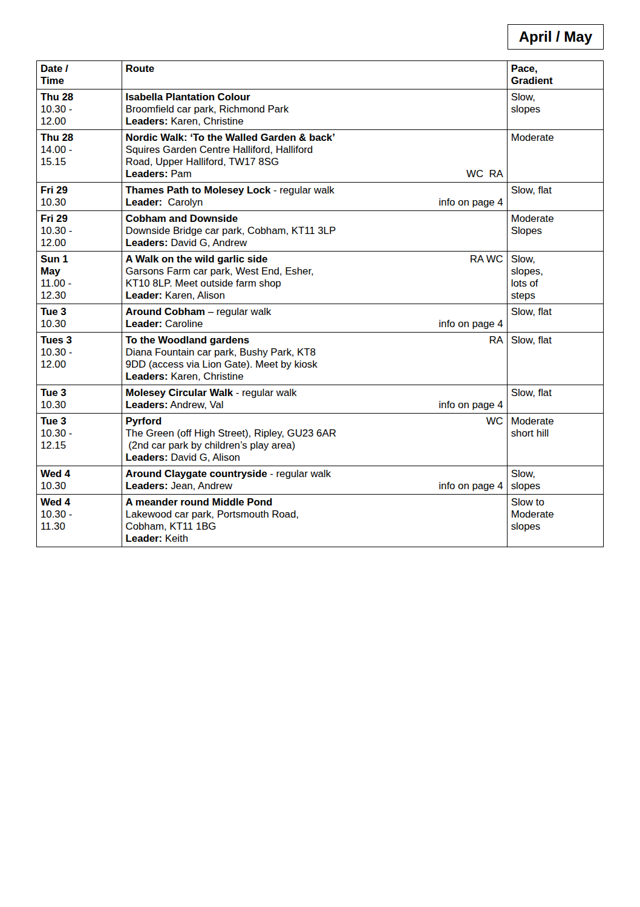April / May
| Date / Time | Route | Pace, Gradient |
| --- | --- | --- |
| Thu 28 10.30 - 12.00 | Isabella Plantation Colour Broomfield car park, Richmond Park Leaders: Karen, Christine | Slow, slopes |
| Thu 28 14.00 - 15.15 | Nordic Walk: ‘To the Walled Garden & back’ Squires Garden Centre Halliford, Halliford Road, Upper Halliford, TW17 8SG Leaders: Pam WC RA | Moderate |
| Fri 29 10.30 | Thames Path to Molesey Lock - regular walk Leader: Carolyn info on page 4 | Slow, flat |
| Fri 29 10.30 - 12.00 | Cobham and Downside Downside Bridge car park, Cobham, KT11 3LP Leaders: David G, Andrew | Moderate Slopes |
| Sun 1 May 11.00 - 12.30 | A Walk on the wild garlic side RA WC Garsons Farm car park, West End, Esher, KT10 8LP. Meet outside farm shop Leader: Karen, Alison | Slow, slopes, lots of steps |
| Tue 3 10.30 | Around Cobham – regular walk Leader: Caroline info on page 4 | Slow, flat |
| Tues 3 10.30 - 12.00 | To the Woodland gardens RA Diana Fountain car park, Bushy Park, KT8 9DD (access via Lion Gate). Meet by kiosk Leaders: Karen, Christine | Slow, flat |
| Tue 3 10.30 | Molesey Circular Walk - regular walk Leaders: Andrew, Val info on page 4 | Slow, flat |
| Tue 3 10.30 - 12.15 | Pyrford WC The Green (off High Street), Ripley, GU23 6AR (2nd car park by children’s play area) Leaders: David G, Alison | Moderate short hill |
| Wed 4 10.30 | Around Claygate countryside - regular walk Leaders: Jean, Andrew info on page 4 | Slow, slopes |
| Wed 4 10.30 - 11.30 | A meander round Middle Pond Lakewood car park, Portsmouth Road, Cobham, KT11 1BG Leader: Keith | Slow to Moderate slopes |